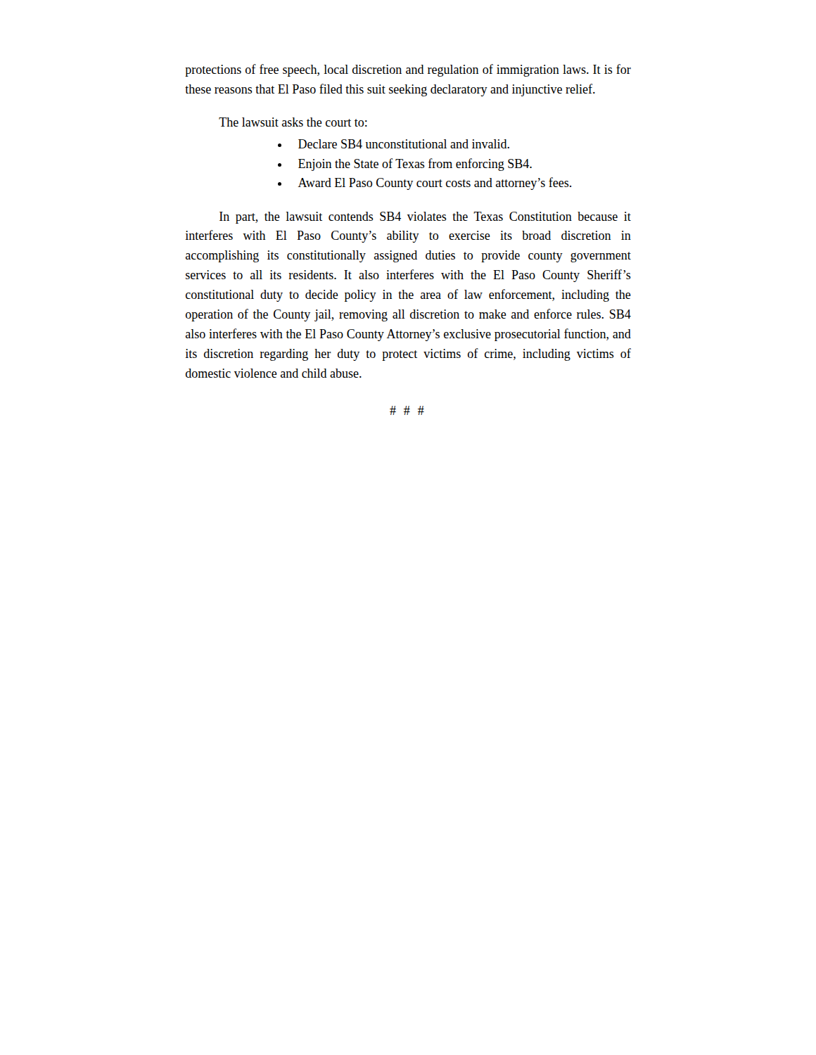protections of free speech, local discretion and regulation of immigration laws. It is for these reasons that El Paso filed this suit seeking declaratory and injunctive relief.
The lawsuit asks the court to:
Declare SB4 unconstitutional and invalid.
Enjoin the State of Texas from enforcing SB4.
Award El Paso County court costs and attorney’s fees.
In part, the lawsuit contends SB4 violates the Texas Constitution because it interferes with El Paso County’s ability to exercise its broad discretion in accomplishing its constitutionally assigned duties to provide county government services to all its residents. It also interferes with the El Paso County Sheriff’s constitutional duty to decide policy in the area of law enforcement, including the operation of the County jail, removing all discretion to make and enforce rules. SB4 also interferes with the El Paso County Attorney’s exclusive prosecutorial function, and its discretion regarding her duty to protect victims of crime, including victims of domestic violence and child abuse.
# # #